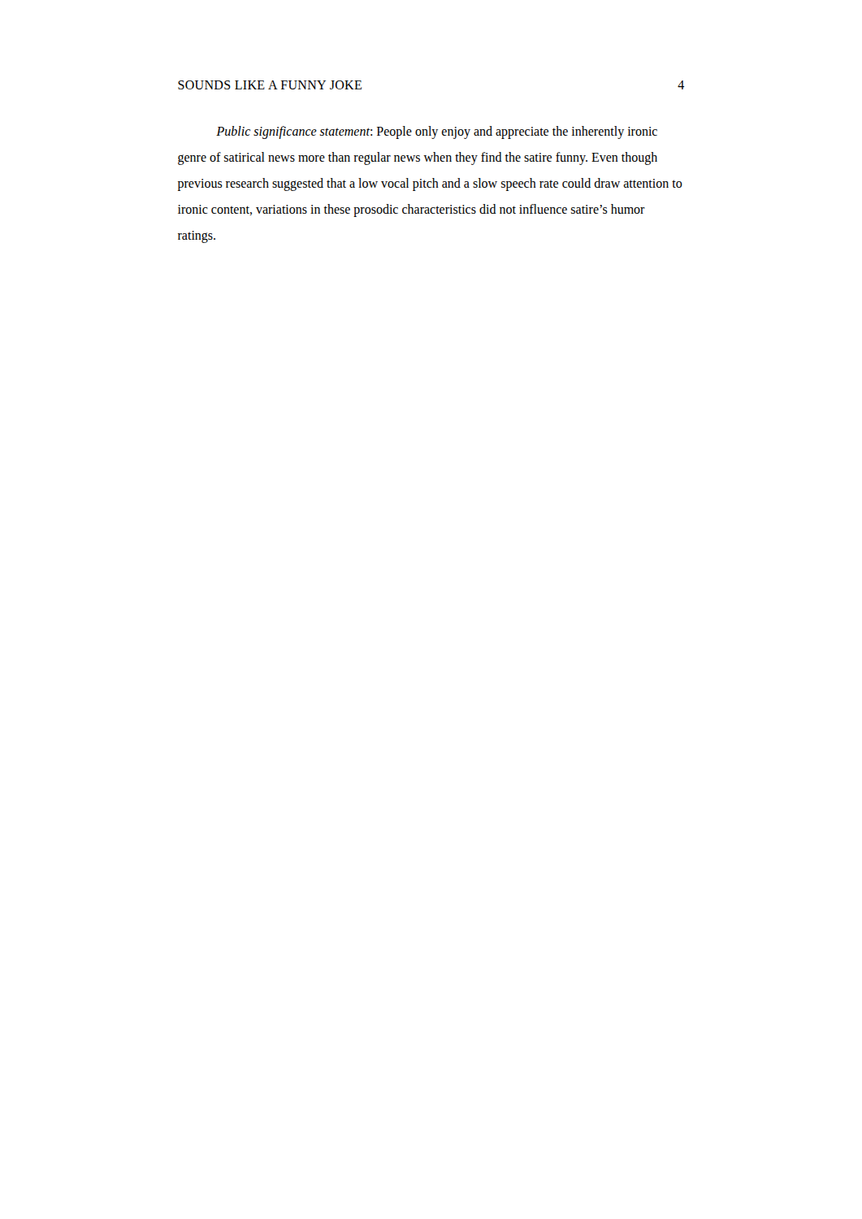Sounds Like a Funny Joke 4
Public significance statement: People only enjoy and appreciate the inherently ironic genre of satirical news more than regular news when they find the satire funny. Even though previous research suggested that a low vocal pitch and a slow speech rate could draw attention to ironic content, variations in these prosodic characteristics did not influence satire’s humor ratings.